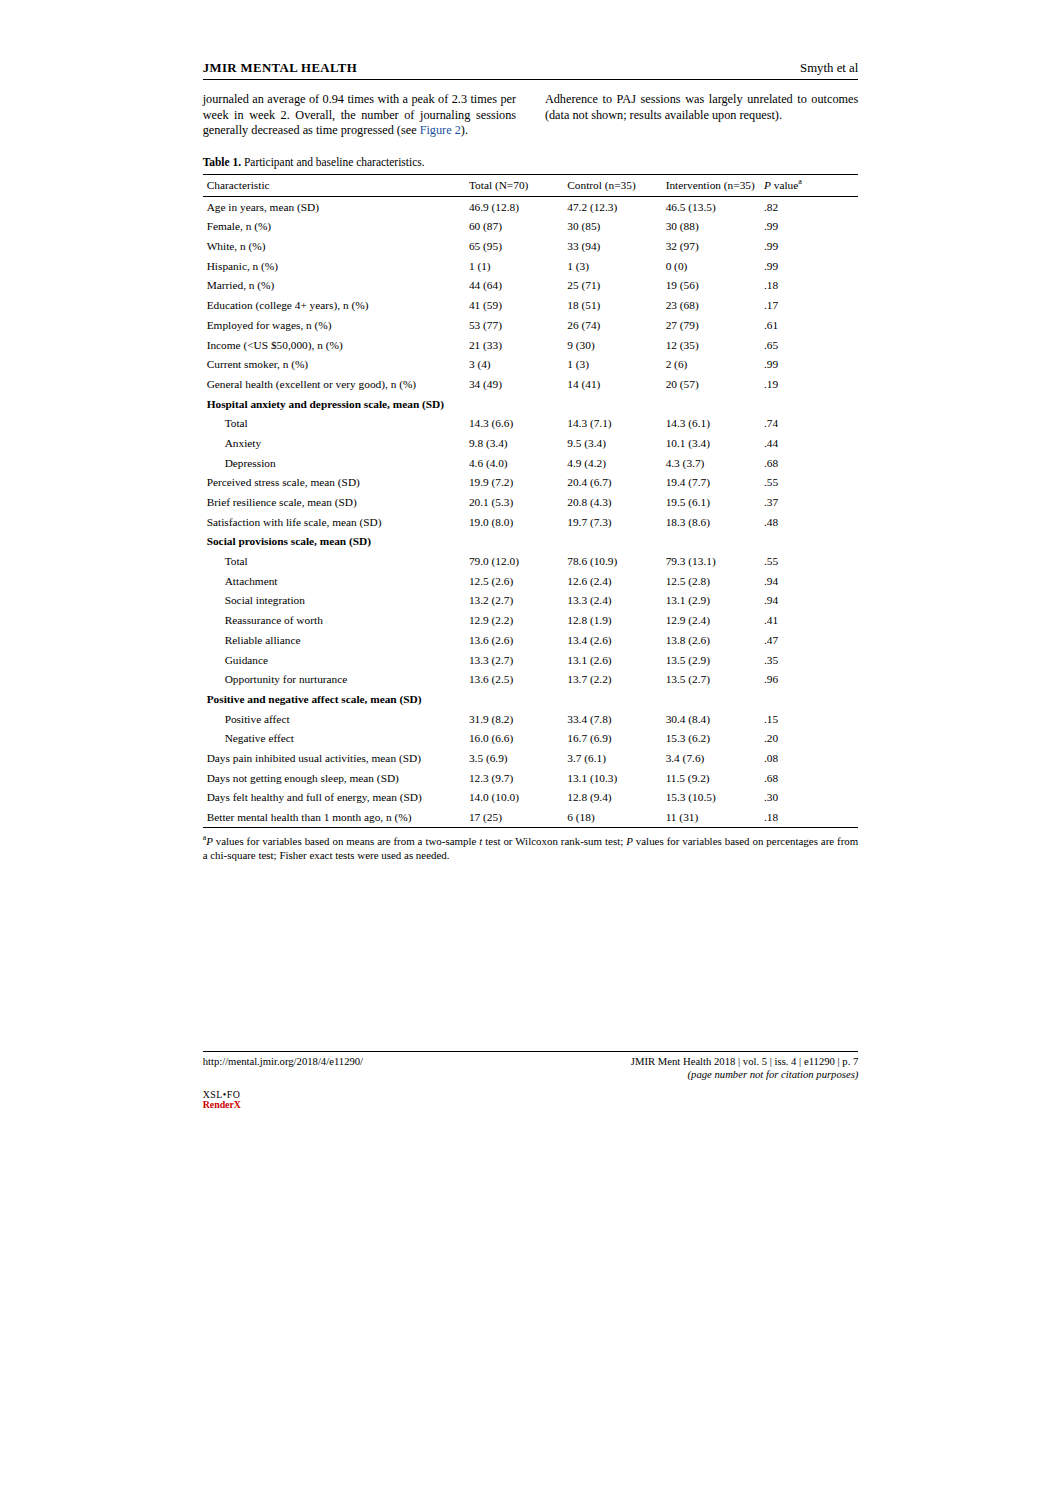JMIR MENTAL HEALTH Smyth et al
journaled an average of 0.94 times with a peak of 2.3 times per week in week 2. Overall, the number of journaling sessions generally decreased as time progressed (see Figure 2).
Adherence to PAJ sessions was largely unrelated to outcomes (data not shown; results available upon request).
Table 1. Participant and baseline characteristics.
| Characteristic | Total (N=70) | Control (n=35) | Intervention (n=35) | P value a |
| --- | --- | --- | --- | --- |
| Age in years, mean (SD) | 46.9 (12.8) | 47.2 (12.3) | 46.5 (13.5) | .82 |
| Female, n (%) | 60 (87) | 30 (85) | 30 (88) | .99 |
| White, n (%) | 65 (95) | 33 (94) | 32 (97) | .99 |
| Hispanic, n (%) | 1 (1) | 1 (3) | 0 (0) | .99 |
| Married, n (%) | 44 (64) | 25 (71) | 19 (56) | .18 |
| Education (college 4+ years), n (%) | 41 (59) | 18 (51) | 23 (68) | .17 |
| Employed for wages, n (%) | 53 (77) | 26 (74) | 27 (79) | .61 |
| Income (<US $50,000), n (%) | 21 (33) | 9 (30) | 12 (35) | .65 |
| Current smoker, n (%) | 3 (4) | 1 (3) | 2 (6) | .99 |
| General health (excellent or very good), n (%) | 34 (49) | 14 (41) | 20 (57) | .19 |
| Hospital anxiety and depression scale, mean (SD) |
| Total | 14.3 (6.6) | 14.3 (7.1) | 14.3 (6.1) | .74 |
| Anxiety | 9.8 (3.4) | 9.5 (3.4) | 10.1 (3.4) | .44 |
| Depression | 4.6 (4.0) | 4.9 (4.2) | 4.3 (3.7) | .68 |
| Perceived stress scale, mean (SD) | 19.9 (7.2) | 20.4 (6.7) | 19.4 (7.7) | .55 |
| Brief resilience scale, mean (SD) | 20.1 (5.3) | 20.8 (4.3) | 19.5 (6.1) | .37 |
| Satisfaction with life scale, mean (SD) | 19.0 (8.0) | 19.7 (7.3) | 18.3 (8.6) | .48 |
| Social provisions scale, mean (SD) |
| Total | 79.0 (12.0) | 78.6 (10.9) | 79.3 (13.1) | .55 |
| Attachment | 12.5 (2.6) | 12.6 (2.4) | 12.5 (2.8) | .94 |
| Social integration | 13.2 (2.7) | 13.3 (2.4) | 13.1 (2.9) | .94 |
| Reassurance of worth | 12.9 (2.2) | 12.8 (1.9) | 12.9 (2.4) | .41 |
| Reliable alliance | 13.6 (2.6) | 13.4 (2.6) | 13.8 (2.6) | .47 |
| Guidance | 13.3 (2.7) | 13.1 (2.6) | 13.5 (2.9) | .35 |
| Opportunity for nurturance | 13.6 (2.5) | 13.7 (2.2) | 13.5 (2.7) | .96 |
| Positive and negative affect scale, mean (SD) |
| Positive affect | 31.9 (8.2) | 33.4 (7.8) | 30.4 (8.4) | .15 |
| Negative effect | 16.0 (6.6) | 16.7 (6.9) | 15.3 (6.2) | .20 |
| Days pain inhibited usual activities, mean (SD) | 3.5 (6.9) | 3.7 (6.1) | 3.4 (7.6) | .08 |
| Days not getting enough sleep, mean (SD) | 12.3 (9.7) | 13.1 (10.3) | 11.5 (9.2) | .68 |
| Days felt healthy and full of energy, mean (SD) | 14.0 (10.0) | 12.8 (9.4) | 15.3 (10.5) | .30 |
| Better mental health than 1 month ago, n (%) | 17 (25) | 6 (18) | 11 (31) | .18 |
aP values for variables based on means are from a two-sample t test or Wilcoxon rank-sum test; P values for variables based on percentages are from a chi-square test; Fisher exact tests were used as needed.
http://mental.jmir.org/2018/4/e11290/ JMIR Ment Health 2018 | vol. 5 | iss. 4 | e11290 | p. 7
(page number not for citation purposes)
XSL•FO
RenderX